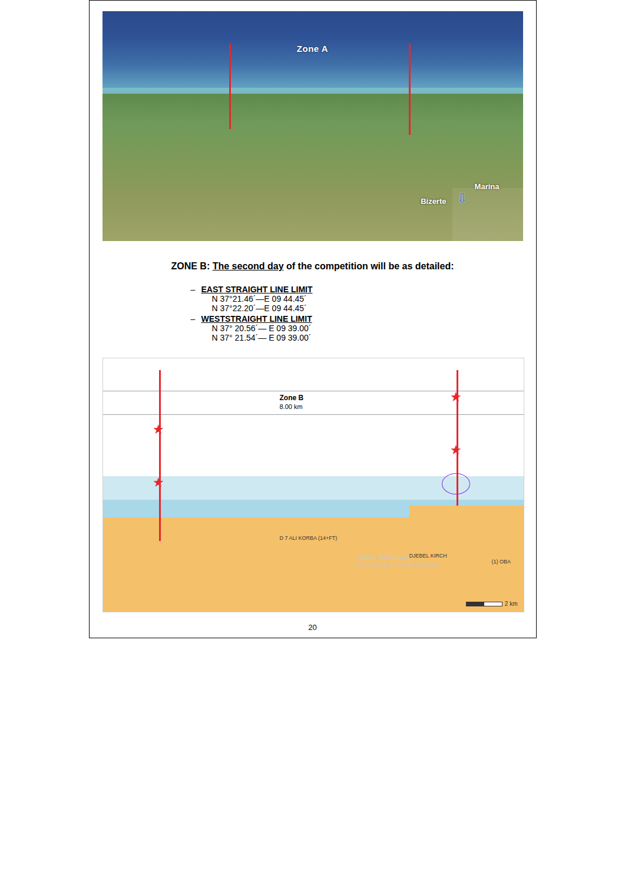Zone A
Marina
⇩
Bizerte
ZONE B: The second day of the competition will be as detailed:
–EAST STRAIGHT LINE LIMIT N 37°21.46´—E 09 44.45´ N 37°22.20´—E 09 44.45´
–WESTSTRAIGHT LINE LIMIT N 37° 20.56´— E 09 39.00´ N 37° 21.54´— E 09 39.00´
Zone B
8.00 km
★
★
★
★
D 7 ALI KORBA (14+FT)
DJEBEL KIRCH
(1) OBA
Active WindowsGo to Settings to activate Windows.
2 km
20